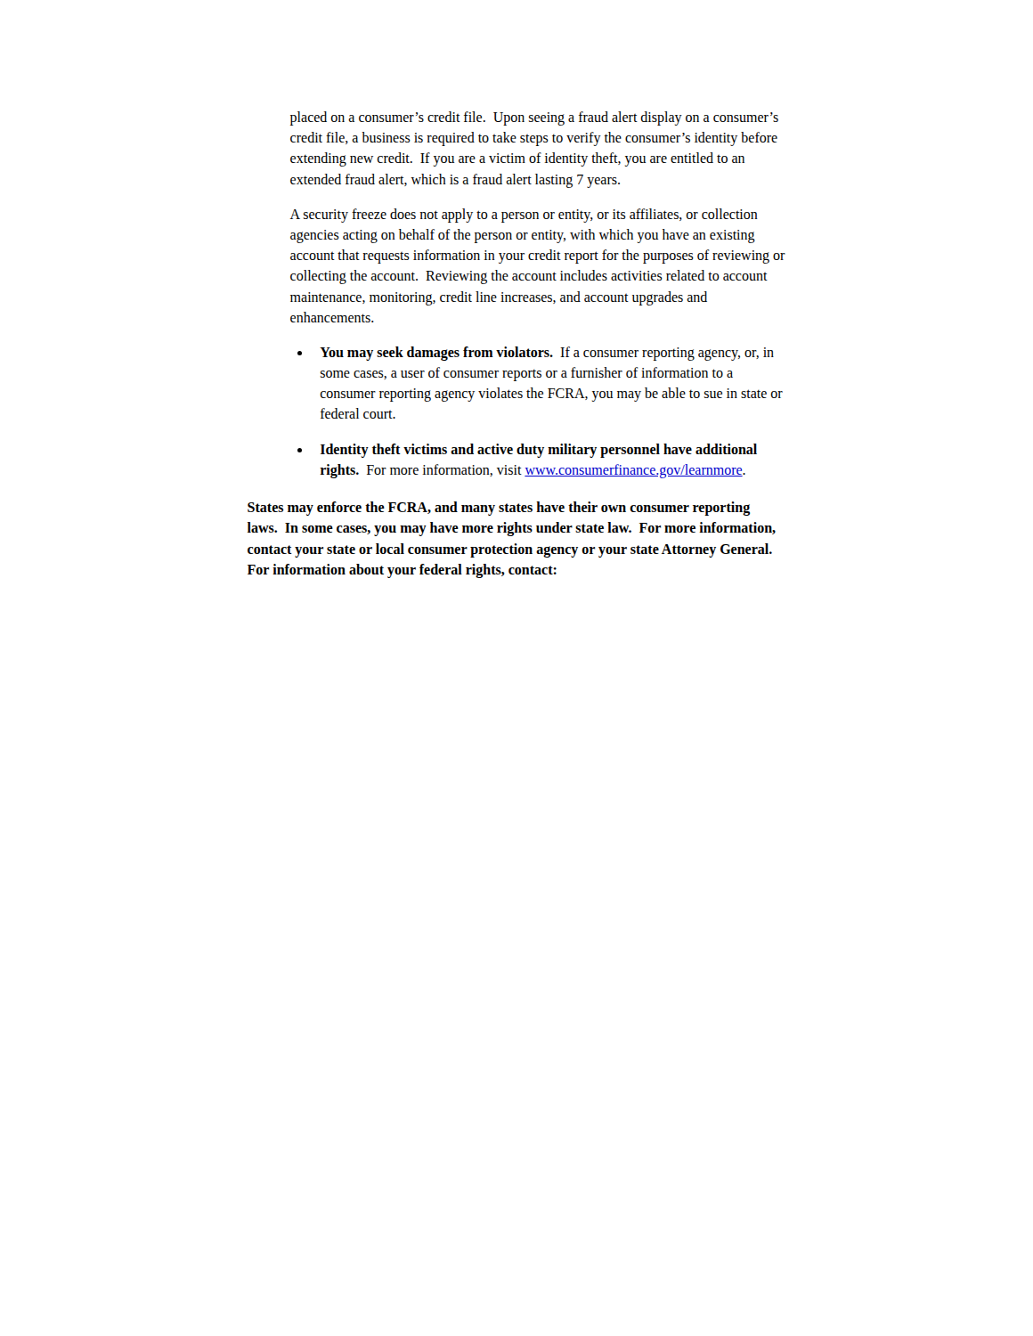placed on a consumer’s credit file. Upon seeing a fraud alert display on a consumer’s credit file, a business is required to take steps to verify the consumer’s identity before extending new credit. If you are a victim of identity theft, you are entitled to an extended fraud alert, which is a fraud alert lasting 7 years.
A security freeze does not apply to a person or entity, or its affiliates, or collection agencies acting on behalf of the person or entity, with which you have an existing account that requests information in your credit report for the purposes of reviewing or collecting the account. Reviewing the account includes activities related to account maintenance, monitoring, credit line increases, and account upgrades and enhancements.
You may seek damages from violators. If a consumer reporting agency, or, in some cases, a user of consumer reports or a furnisher of information to a consumer reporting agency violates the FCRA, you may be able to sue in state or federal court.
Identity theft victims and active duty military personnel have additional rights. For more information, visit www.consumerfinance.gov/learnmore.
States may enforce the FCRA, and many states have their own consumer reporting laws. In some cases, you may have more rights under state law. For more information, contact your state or local consumer protection agency or your state Attorney General. For information about your federal rights, contact: